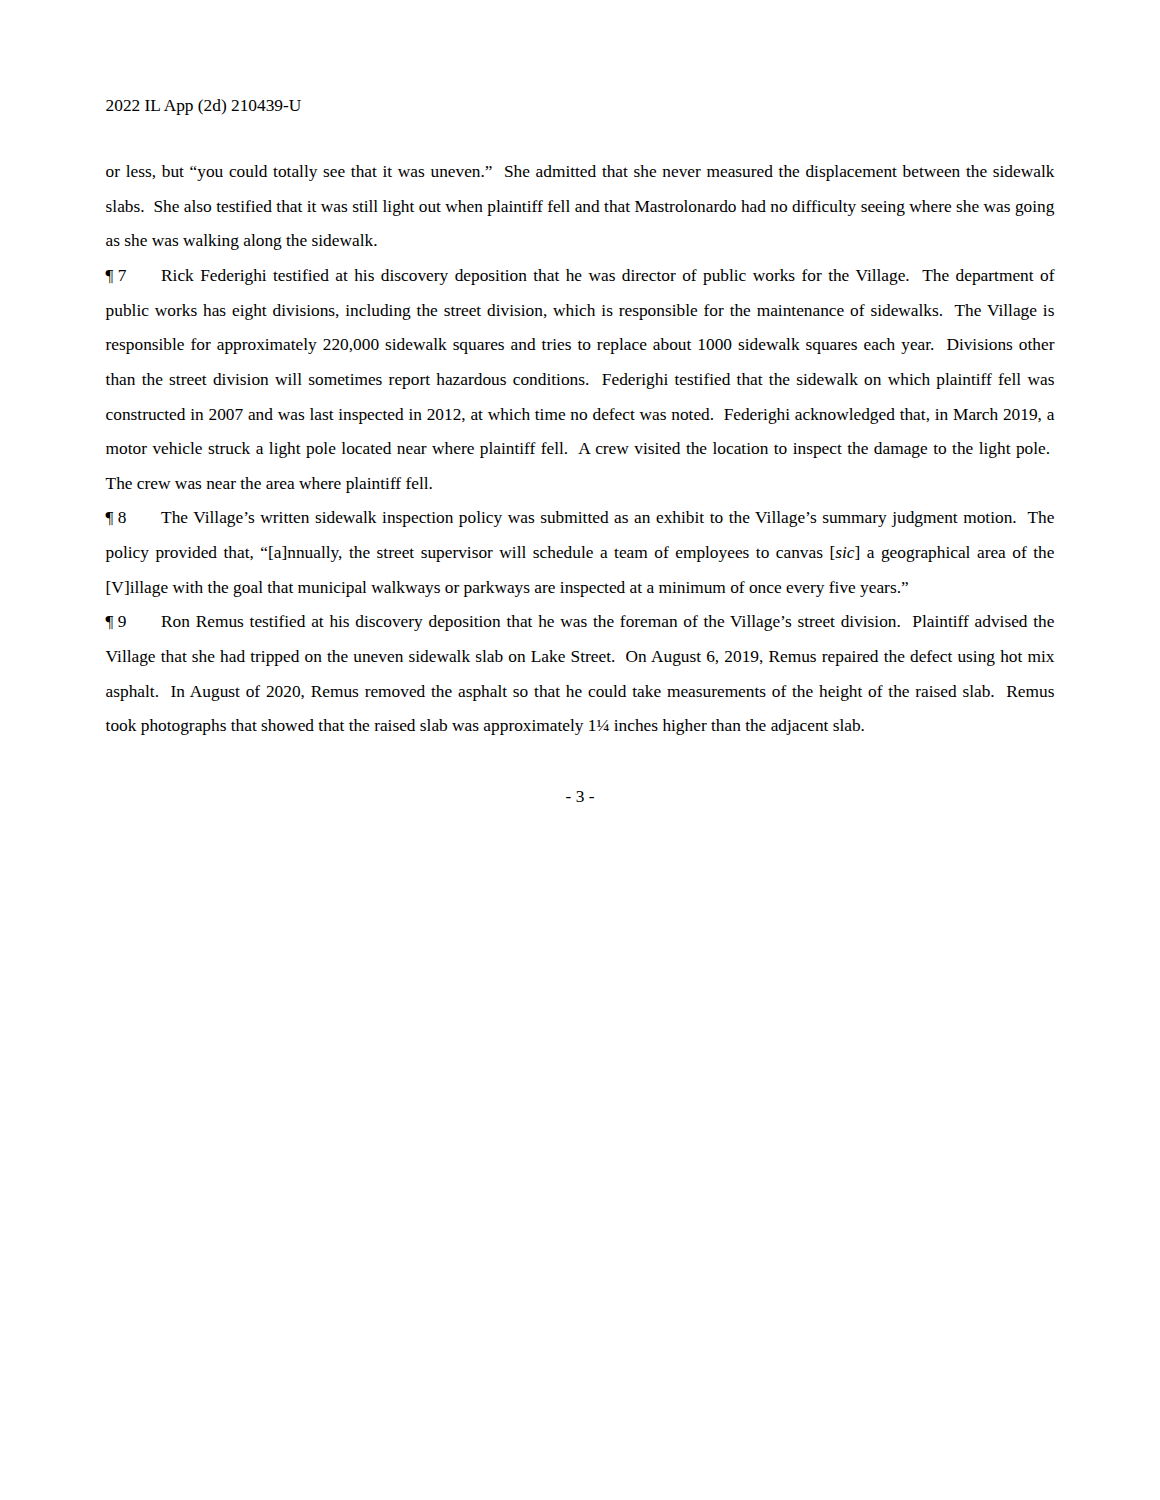2022 IL App (2d) 210439-U
or less, but “you could totally see that it was uneven.” She admitted that she never measured the displacement between the sidewalk slabs. She also testified that it was still light out when plaintiff fell and that Mastrolonardo had no difficulty seeing where she was going as she was walking along the sidewalk.
¶ 7 Rick Federighi testified at his discovery deposition that he was director of public works for the Village. The department of public works has eight divisions, including the street division, which is responsible for the maintenance of sidewalks. The Village is responsible for approximately 220,000 sidewalk squares and tries to replace about 1000 sidewalk squares each year. Divisions other than the street division will sometimes report hazardous conditions. Federighi testified that the sidewalk on which plaintiff fell was constructed in 2007 and was last inspected in 2012, at which time no defect was noted. Federighi acknowledged that, in March 2019, a motor vehicle struck a light pole located near where plaintiff fell. A crew visited the location to inspect the damage to the light pole. The crew was near the area where plaintiff fell.
¶ 8 The Village’s written sidewalk inspection policy was submitted as an exhibit to the Village’s summary judgment motion. The policy provided that, “[a]nnually, the street supervisor will schedule a team of employees to canvas [sic] a geographical area of the [V]illage with the goal that municipal walkways or parkways are inspected at a minimum of once every five years.”
¶ 9 Ron Remus testified at his discovery deposition that he was the foreman of the Village’s street division. Plaintiff advised the Village that she had tripped on the uneven sidewalk slab on Lake Street. On August 6, 2019, Remus repaired the defect using hot mix asphalt. In August of 2020, Remus removed the asphalt so that he could take measurements of the height of the raised slab. Remus took photographs that showed that the raised slab was approximately 1¼ inches higher than the adjacent slab.
- 3 -